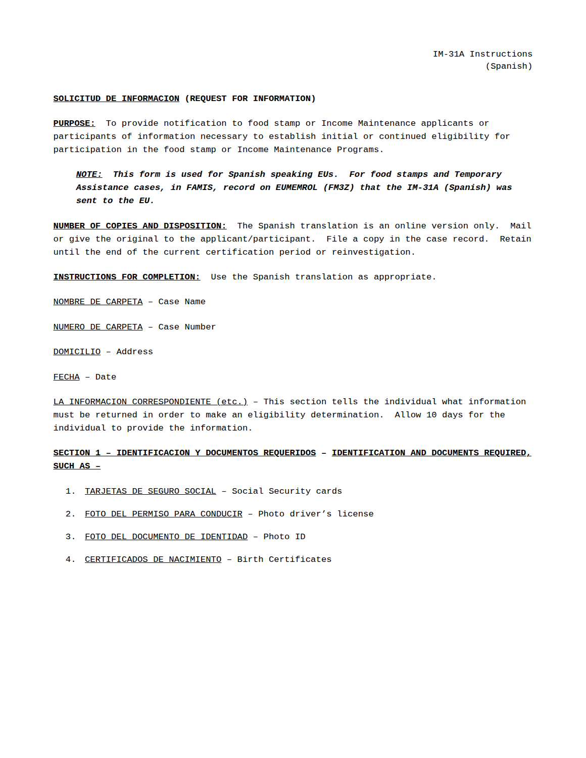IM-31A Instructions
(Spanish)
SOLICITUD DE INFORMACION (REQUEST FOR INFORMATION)
PURPOSE: To provide notification to food stamp or Income Maintenance applicants or participants of information necessary to establish initial or continued eligibility for participation in the food stamp or Income Maintenance Programs.
NOTE: This form is used for Spanish speaking EUs. For food stamps and Temporary Assistance cases, in FAMIS, record on EUMEMROL (FM3Z) that the IM-31A (Spanish) was sent to the EU.
NUMBER OF COPIES AND DISPOSITION: The Spanish translation is an online version only. Mail or give the original to the applicant/participant. File a copy in the case record. Retain until the end of the current certification period or reinvestigation.
INSTRUCTIONS FOR COMPLETION: Use the Spanish translation as appropriate.
NOMBRE DE CARPETA – Case Name
NUMERO DE CARPETA – Case Number
DOMICILIO – Address
FECHA – Date
LA INFORMACION CORRESPONDIENTE (etc.) – This section tells the individual what information must be returned in order to make an eligibility determination. Allow 10 days for the individual to provide the information.
SECTION 1 – IDENTIFICACION Y DOCUMENTOS REQUERIDOS – IDENTIFICATION AND DOCUMENTS REQUIRED, SUCH AS –
TARJETAS DE SEGURO SOCIAL – Social Security cards
FOTO DEL PERMISO PARA CONDUCIR – Photo driver’s license
FOTO DEL DOCUMENTO DE IDENTIDAD – Photo ID
CERTIFICADOS DE NACIMIENTO – Birth Certificates